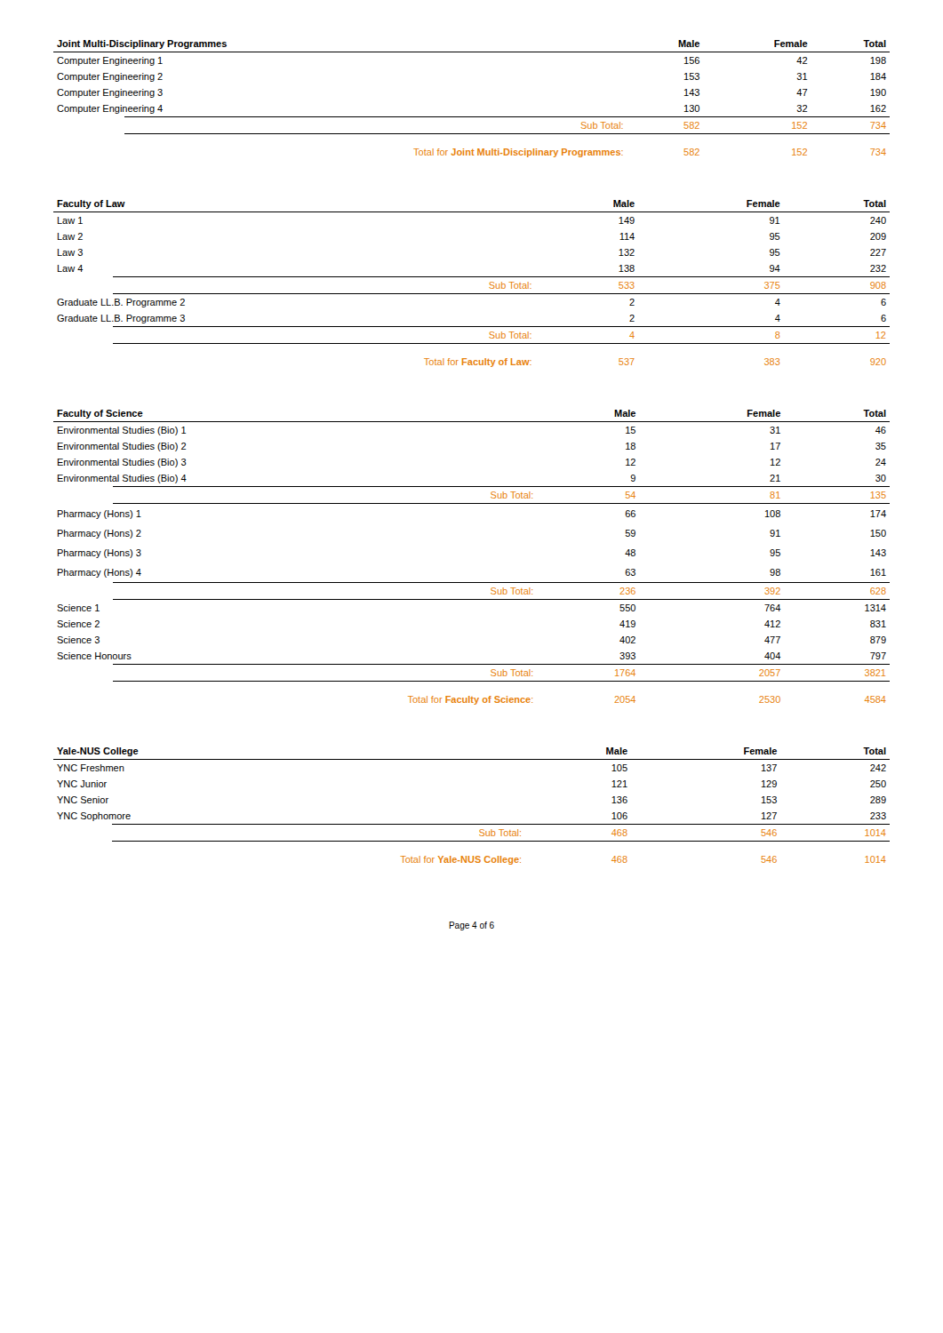| Joint Multi-Disciplinary Programmes | Male | Female | Total |
| --- | --- | --- | --- |
| Computer Engineering 1 | 156 | 42 | 198 |
| Computer Engineering 2 | 153 | 31 | 184 |
| Computer Engineering 3 | 143 | 47 | 190 |
| Computer Engineering 4 | 130 | 32 | 162 |
| | Sub Total: | 582 | 152 | 734 |
| Total for Joint Multi-Disciplinary Programmes : | 582 | 152 | 734 |
| Faculty of Law | Male | Female | Total |
| --- | --- | --- | --- |
| Law 1 | 149 | 91 | 240 |
| Law 2 | 114 | 95 | 209 |
| Law 3 | 132 | 95 | 227 |
| Law 4 | 138 | 94 | 232 |
| | Sub Total: | 533 | 375 | 908 |
| Graduate LL.B. Programme 2 | 2 | 4 | 6 |
| Graduate LL.B. Programme 3 | 2 | 4 | 6 |
| | Sub Total: | 4 | 8 | 12 |
| Total for Faculty of Law : | 537 | 383 | 920 |
| Faculty of Science | Male | Female | Total |
| --- | --- | --- | --- |
| Environmental Studies (Bio) 1 | 15 | 31 | 46 |
| Environmental Studies (Bio) 2 | 18 | 17 | 35 |
| Environmental Studies (Bio) 3 | 12 | 12 | 24 |
| Environmental Studies (Bio) 4 | 9 | 21 | 30 |
| | Sub Total: | 54 | 81 | 135 |
| Pharmacy (Hons) 1 | 66 | 108 | 174 |
| Pharmacy (Hons) 2 | 59 | 91 | 150 |
| Pharmacy (Hons) 3 | 48 | 95 | 143 |
| Pharmacy (Hons) 4 | 63 | 98 | 161 |
| | Sub Total: | 236 | 392 | 628 |
| Science 1 | 550 | 764 | 1314 |
| Science 2 | 419 | 412 | 831 |
| Science 3 | 402 | 477 | 879 |
| Science Honours | 393 | 404 | 797 |
| | Sub Total: | 1764 | 2057 | 3821 |
| Total for Faculty of Science : | 2054 | 2530 | 4584 |
| Yale-NUS College | Male | Female | Total |
| --- | --- | --- | --- |
| YNC Freshmen | 105 | 137 | 242 |
| YNC Junior | 121 | 129 | 250 |
| YNC Senior | 136 | 153 | 289 |
| YNC Sophomore | 106 | 127 | 233 |
| | Sub Total: | 468 | 546 | 1014 |
| Total for Yale-NUS College : | 468 | 546 | 1014 |
Page 4 of 6